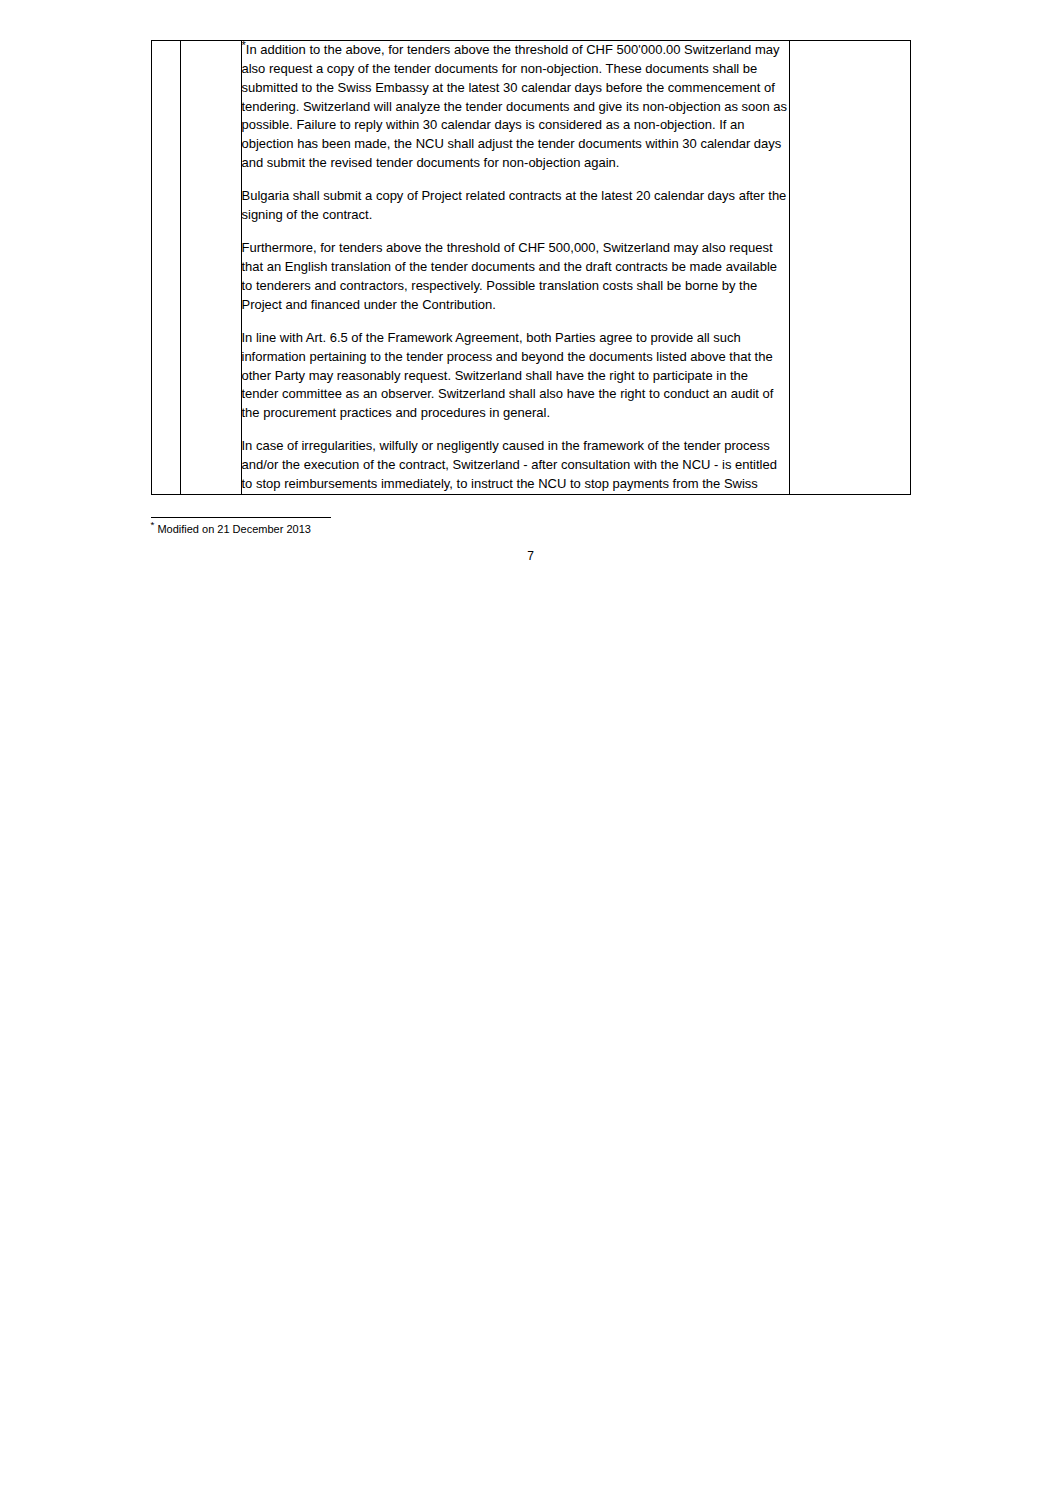| | | * In addition to the above, for tenders above the threshold of CHF 500'000.00 Switzerland may also request a copy of the tender documents for non-objection. These documents shall be submitted to the Swiss Embassy at the latest 30 calendar days before the commencement of tendering. Switzerland will analyze the tender documents and give its non-objection as soon as possible. Failure to reply within 30 calendar days is considered as a non-objection. If an objection has been made, the NCU shall adjust the tender documents within 30 calendar days and submit the revised tender documents for non-objection again. Bulgaria shall submit a copy of Project related contracts at the latest 20 calendar days after the signing of the contract. Furthermore, for tenders above the threshold of CHF 500,000, Switzerland may also request that an English translation of the tender documents and the draft contracts be made available to tenderers and contractors, respectively. Possible translation costs shall be borne by the Project and financed under the Contribution. In line with Art. 6.5 of the Framework Agreement, both Parties agree to provide all such information pertaining to the tender process and beyond the documents listed above that the other Party may reasonably request. Switzerland shall have the right to participate in the tender committee as an observer. Switzerland shall also have the right to conduct an audit of the procurement practices and procedures in general. In case of irregularities, wilfully or negligently caused in the framework of the tender process and/or the execution of the contract, Switzerland - after consultation with the NCU - is entitled to stop reimbursements immediately, to instruct the NCU to stop payments from the Swiss | |
* Modified on 21 December 2013
7